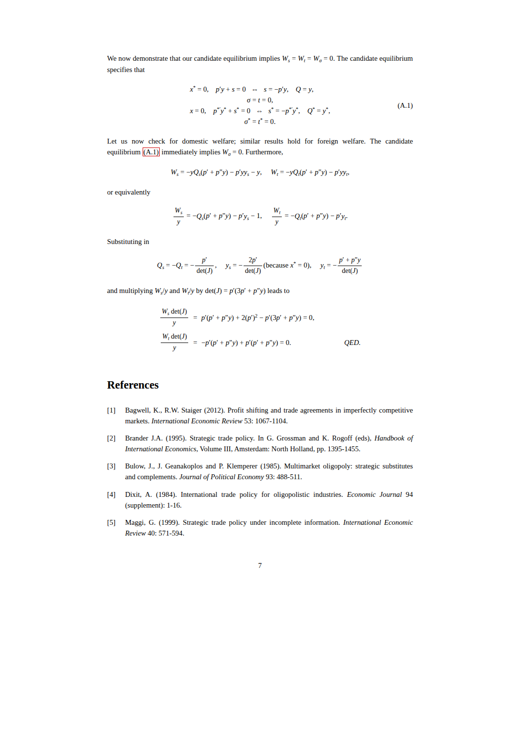We now demonstrate that our candidate equilibrium implies Ws = Wt = Wσ = 0. The candidate equilibrium specifies that
x* = 0, p′y + s = 0 ⇔ s = −p′y, Q = y, σ = t = 0, x = 0, p*′y* + s* = 0 ⇔ s* = −p*′y*, Q* = y*, σ* = t* = 0. (A.1)
Let us now check for domestic welfare; similar results hold for foreign welfare. The candidate equilibrium (A.1) immediately implies Wσ = 0. Furthermore,
Ws = −yQs(p′ + p″y) − p′yys − y, Wt = −yQt(p′ + p″y) − p′yyt,
or equivalently
Ws y = −Qs(p′ + p″y) − p′ys − 1, Wt y = −Qt(p′ + p″y) − p′yt.
Substituting in
Qs = −Qt = −p′det(J), ys = −2p′det(J)(because x* = 0), yt = −p′ + p″y det(J)
and multiplying Ws/y and Wt/y by det(J) = p′(3p′ + p″y) leads to
Ws det(J) y
=
p′(p′ + p″y) + 2(p′)2 − p′(3p′ + p″y) = 0,
Wt det(J) y
=
−p′(p′ + p″y) + p′(p′ + p″y) = 0.
QED.
References
Bagwell, K., R.W. Staiger (2012). Profit shifting and trade agreements in imperfectly competitive markets. International Economic Review 53: 1067-1104.
Brander J.A. (1995). Strategic trade policy. In G. Grossman and K. Rogoff (eds), Handbook of International Economics, Volume III, Amsterdam: North Holland, pp. 1395-1455.
Bulow, J., J. Geanakoplos and P. Klemperer (1985). Multimarket oligopoly: strategic substitutes and complements. Journal of Political Economy 93: 488-511.
Dixit, A. (1984). International trade policy for oligopolistic industries. Economic Journal 94 (supplement): 1-16.
Maggi, G. (1999). Strategic trade policy under incomplete information. International Economic Review 40: 571-594.
7